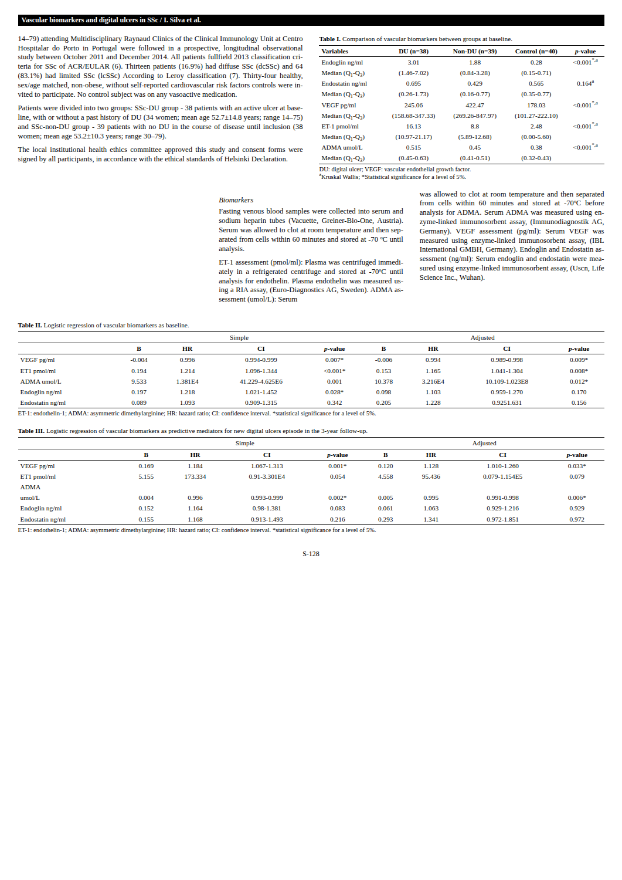Vascular biomarkers and digital ulcers in SSc / I. Silva et al.
14–79) attending Multidisciplinary Raynaud Clinics of the Clinical Immunology Unit at Centro Hospitalar do Porto in Portugal were followed in a prospective, longitudinal observational study between October 2011 and December 2014. All patients fullfield 2013 classification criteria for SSc of ACR/EULAR (6). Thirteen patients (16.9%) had diffuse SSc (dcSSc) and 64 (83.1%) had limited SSc (lcSSc) According to Leroy classification (7). Thirty-four healthy, sex/age matched, non-obese, without self-reported cardiovascular risk factors controls were invited to participate. No control subject was on any vasoactive medication.
Patients were divided into two groups: SSc-DU group - 38 patients with an active ulcer at baseline, with or without a past history of DU (34 women; mean age 52.7±14.8 years; range 14–75) and SSc-non-DU group - 39 patients with no DU in the course of disease until inclusion (38 women; mean age 53.2±10.3 years; range 30–79).
The local institutional health ethics committee approved this study and consent forms were signed by all participants, in accordance with the ethical standards of Helsinki Declaration.
Table I. Comparison of vascular biomarkers between groups at baseline.
| Variables | DU (n=38) | Non-DU (n=39) | Control (n=40) | p -value |
| --- | --- | --- | --- | --- |
| Endoglin ng/ml | 3.01 | 1.88 | 0.28 | <0.001 *,a |
| Median (Q 1 -Q 3 ) | (1.46-7.02) | (0.84-3.28) | (0.15-0.71) | |
| Endostatin ng/ml | 0.695 | 0.429 | 0.565 | 0.164 a |
| Median (Q 1 -Q 3 ) | (0.26-1.73) | (0.16-0.77) | (0.35-0.77) | |
| VEGF pg/ml | 245.06 | 422.47 | 178.03 | <0.001 *,a |
| Median (Q 1 -Q 3 ) | (158.68-347.33) | (269.26-847.97) | (101.27-222.10) | |
| ET-1 pmol/ml | 16.13 | 8.8 | 2.48 | <0.001 *,a |
| Median (Q 1 -Q 3 ) | (10.97-21.17) | (5.89-12.68) | (0.00-5.60) | |
| ADMA umol/L | 0.515 | 0.45 | 0.38 | <0.001 *,a |
| Median (Q 1 -Q 3 ) | (0.45-0.63) | (0.41-0.51) | (0.32-0.43) | |
DU: digital ulcer; VEGF: vascular endothelial growth factor.
aKruskal Wallis; *Statistical significance for a level of 5%.
Biomarkers
Fasting venous blood samples were collected into serum and sodium heparin tubes (Vacuette, Greiner-Bio-One, Austria). Serum was allowed to clot at room temperature and then separated from cells within 60 minutes and stored at -70 ºC until analysis.
ET-1 assessment (pmol/ml): Plasma was centrifuged immediately in a refrigerated centrifuge and stored at -70ºC until analysis for endothelin. Plasma endothelin was measured using a RIA assay, (Euro-Diagnostics AG, Sweden). ADMA assessment (umol/L): Serum
was allowed to clot at room temperature and then separated from cells within 60 minutes and stored at -70ºC before analysis for ADMA. Serum ADMA was measured using enzyme-linked immunosorbent assay, (Immunodiagnostik AG, Germany). VEGF assessment (pg/ml): Serum VEGF was measured using enzyme-linked immunosorbent assay, (IBL International GMBH, Germany). Endoglin and Endostatin assessment (ng/ml): Serum endoglin and endostatin were measured using enzyme-linked immunosorbent assay, (Uscn, Life Science Inc., Wuhan).
Table II. Logistic regression of vascular biomarkers as baseline.
| | Simple | Adjusted |
| --- | --- | --- |
| | B | HR | CI | p -value | B | HR | CI | p -value |
| VEGF pg/ml | -0.004 | 0.996 | 0.994-0.999 | 0.007* | -0.006 | 0.994 | 0.989-0.998 | 0.009* |
| ET1 pmol/ml | 0.194 | 1.214 | 1.096-1.344 | <0.001* | 0.153 | 1.165 | 1.041-1.304 | 0.008* |
| ADMA umol/L | 9.533 | 1.381E4 | 41.229-4.625E6 | 0.001 | 10.378 | 3.216E4 | 10.109-1.023E8 | 0.012* |
| Endoglin ng/ml | 0.197 | 1.218 | 1.021-1.452 | 0.028* | 0.098 | 1.103 | 0.959-1.270 | 0.170 |
| Endostatin ng/ml | 0.089 | 1.093 | 0.909-1.315 | 0.342 | 0.205 | 1.228 | 0.9251.631 | 0.156 |
ET-1: endothelin-1; ADMA: asymmetric dimethylarginine; HR: hazard ratio; CI: confidence interval. *statistical significance for a level of 5%.
Table III. Logistic regression of vascular biomarkers as predictive mediators for new digital ulcers episode in the 3-year follow-up.
| | Simple | Adjusted |
| --- | --- | --- |
| | B | HR | CI | p -value | B | HR | CI | p -value |
| VEGF pg/ml | 0.169 | 1.184 | 1.067-1.313 | 0.001* | 0.120 | 1.128 | 1.010-1.260 | 0.033* |
| ET1 pmol/ml | 5.155 | 173.334 | 0.91-3.301E4 | 0.054 | 4.558 | 95.436 | 0.079-1.154E5 | 0.079 |
| ADMA | | | | | | | | |
| umol/L | 0.004 | 0.996 | 0.993-0.999 | 0.002* | 0.005 | 0.995 | 0.991-0.998 | 0.006* |
| Endoglin ng/ml | 0.152 | 1.164 | 0.98-1.381 | 0.083 | 0.061 | 1.063 | 0.929-1.216 | 0.929 |
| Endostatin ng/ml | 0.155 | 1.168 | 0.913-1.493 | 0.216 | 0.293 | 1.341 | 0.972-1.851 | 0.972 |
ET-1: endothelin-1; ADMA: asymmetric dimethylarginine; HR: hazard ratio; CI: confidence interval. *statistical significance for a level of 5%.
S-128